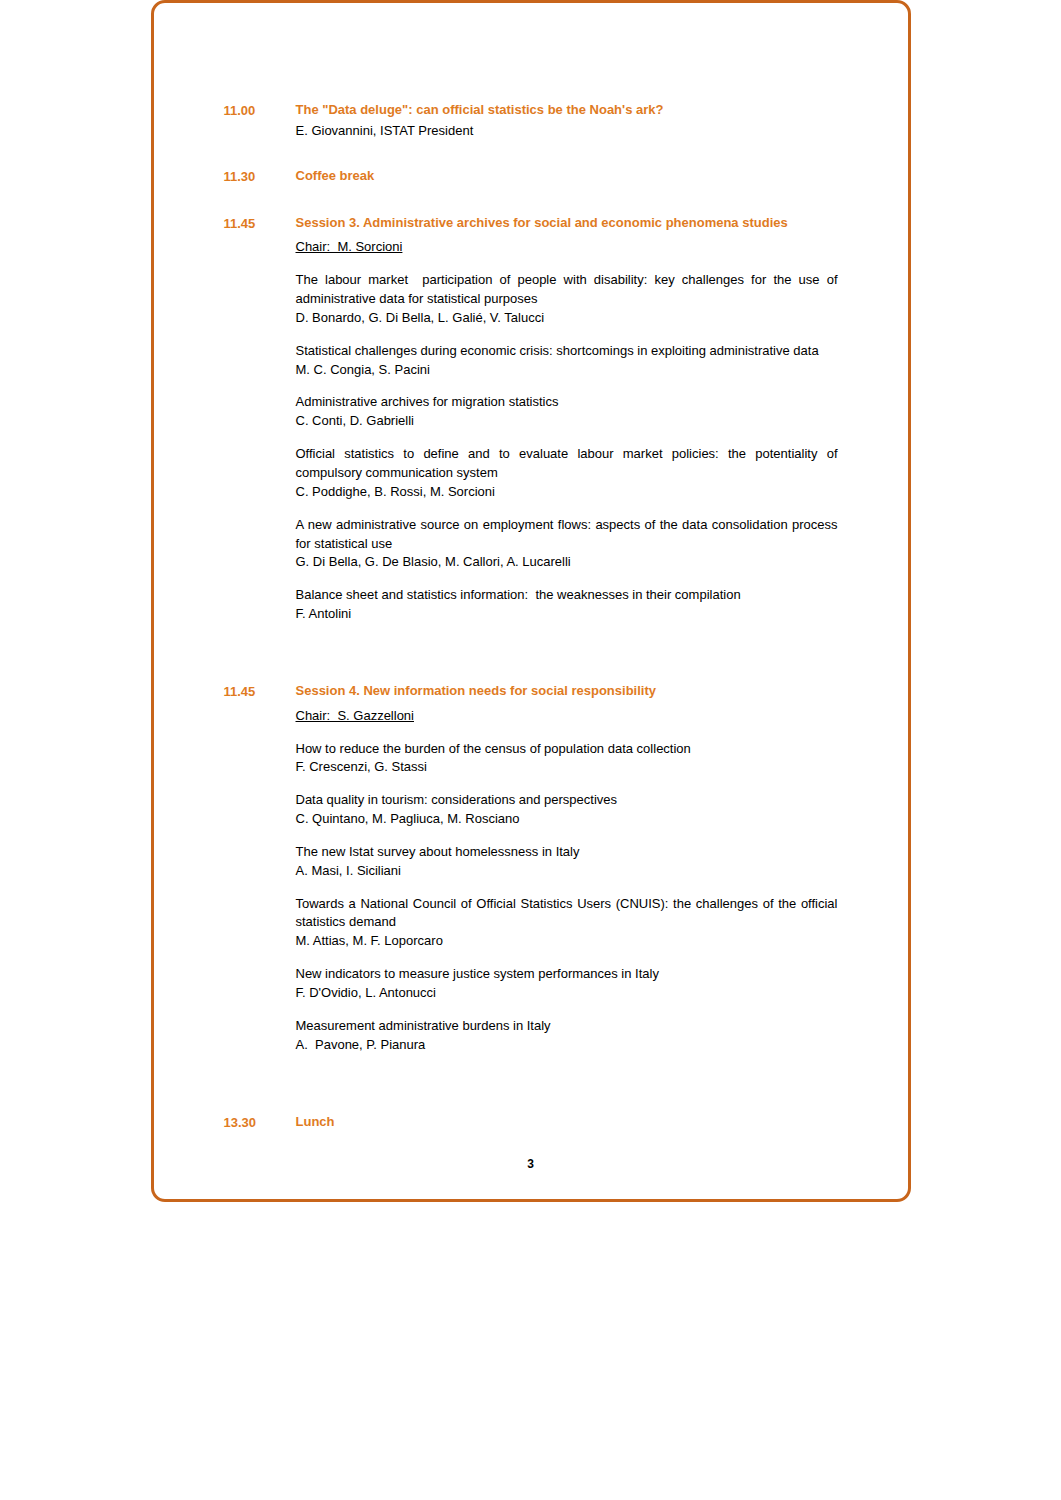11.00
The "Data deluge": can official statistics be the Noah's ark?
E. Giovannini, ISTAT President
11.30
Coffee break
11.45
Session 3. Administrative archives for social and economic phenomena studies
Chair: M. Sorcioni
The labour market participation of people with disability: key challenges for the use of administrative data for statistical purposes D. Bonardo, G. Di Bella, L. Galié, V. Talucci
Statistical challenges during economic crisis: shortcomings in exploiting administrative data M. C. Congia, S. Pacini
Administrative archives for migration statistics C. Conti, D. Gabrielli
Official statistics to define and to evaluate labour market policies: the potentiality of compulsory communication system C. Poddighe, B. Rossi, M. Sorcioni
A new administrative source on employment flows: aspects of the data consolidation process for statistical use G. Di Bella, G. De Blasio, M. Callori, A. Lucarelli
Balance sheet and statistics information: the weaknesses in their compilation F. Antolini
11.45
Session 4. New information needs for social responsibility
Chair: S. Gazzelloni
How to reduce the burden of the census of population data collection F. Crescenzi, G. Stassi
Data quality in tourism: considerations and perspectives C. Quintano, M. Pagliuca, M. Rosciano
The new Istat survey about homelessness in Italy A. Masi, I. Siciliani
Towards a National Council of Official Statistics Users (CNUIS): the challenges of the official statistics demand M. Attias, M. F. Loporcaro
New indicators to measure justice system performances in Italy F. D'Ovidio, L. Antonucci
Measurement administrative burdens in Italy A. Pavone, P. Pianura
13.30
Lunch
3